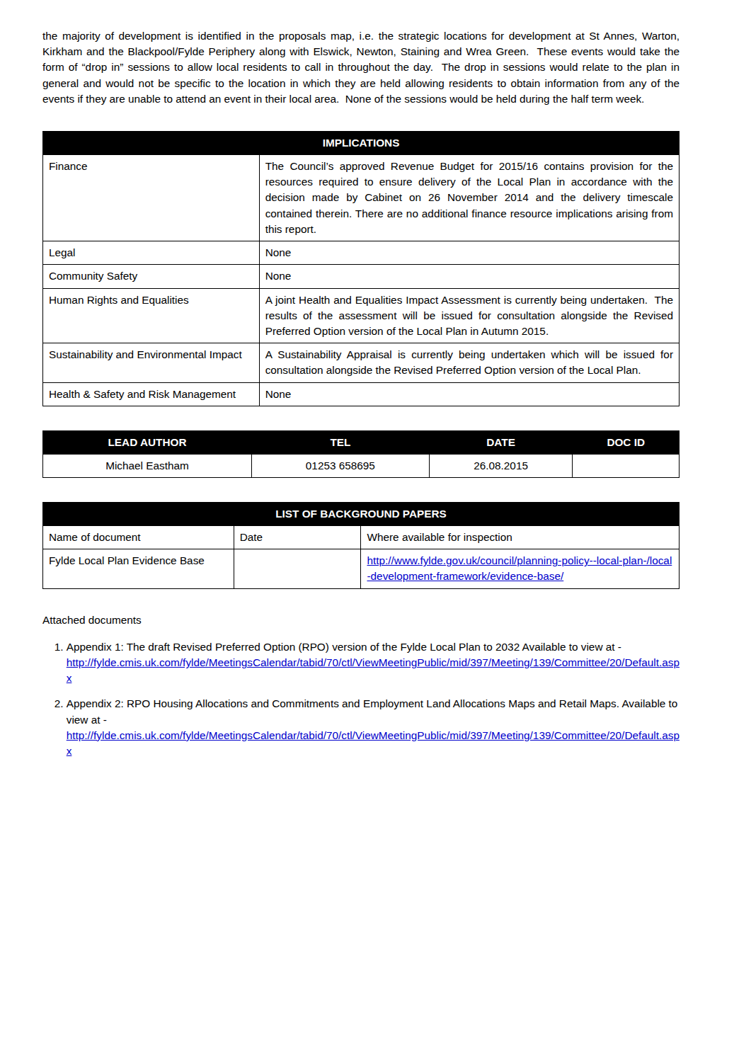the majority of development is identified in the proposals map, i.e. the strategic locations for development at St Annes, Warton, Kirkham and the Blackpool/Fylde Periphery along with Elswick, Newton, Staining and Wrea Green. These events would take the form of “drop in” sessions to allow local residents to call in throughout the day. The drop in sessions would relate to the plan in general and would not be specific to the location in which they are held allowing residents to obtain information from any of the events if they are unable to attend an event in their local area. None of the sessions would be held during the half term week.
| IMPLICATIONS |
| --- |
| Finance | The Council’s approved Revenue Budget for 2015/16 contains provision for the resources required to ensure delivery of the Local Plan in accordance with the decision made by Cabinet on 26 November 2014 and the delivery timescale contained therein. There are no additional finance resource implications arising from this report. |
| Legal | None |
| Community Safety | None |
| Human Rights and Equalities | A joint Health and Equalities Impact Assessment is currently being undertaken. The results of the assessment will be issued for consultation alongside the Revised Preferred Option version of the Local Plan in Autumn 2015. |
| Sustainability and Environmental Impact | A Sustainability Appraisal is currently being undertaken which will be issued for consultation alongside the Revised Preferred Option version of the Local Plan. |
| Health & Safety and Risk Management | None |
| LEAD AUTHOR | TEL | DATE | DOC ID |
| --- | --- | --- | --- |
| Michael Eastham | 01253 658695 | 26.08.2015 | |
| LIST OF BACKGROUND PAPERS |
| --- |
| Name of document | Date | Where available for inspection |
| Fylde Local Plan Evidence Base | | http://www.fylde.gov.uk/council/planning-policy--local-plan-/local-development-framework/evidence-base/ |
Attached documents
Appendix 1: The draft Revised Preferred Option (RPO) version of the Fylde Local Plan to 2032 Available to view at -
http://fylde.cmis.uk.com/fylde/MeetingsCalendar/tabid/70/ctl/ViewMeetingPublic/mid/397/Meeting/139/Committee/20/Default.aspx
Appendix 2: RPO Housing Allocations and Commitments and Employment Land Allocations Maps and Retail Maps. Available to view at -
http://fylde.cmis.uk.com/fylde/MeetingsCalendar/tabid/70/ctl/ViewMeetingPublic/mid/397/Meeting/139/Committee/20/Default.aspx